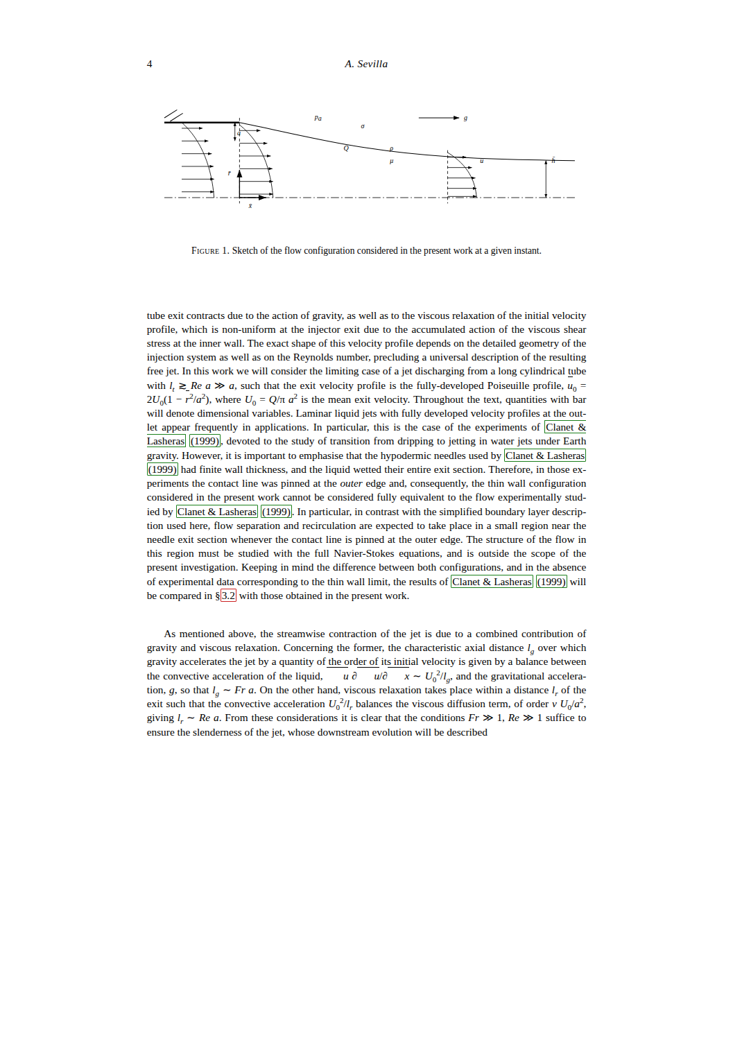4
A. Sevilla
a r̄ x̄ g pa σ Q ρ μ ū h̄
Figure 1. Sketch of the flow configuration considered in the present work at a given instant.
tube exit contracts due to the action of gravity, as well as to the viscous relaxation of the initial velocity profile, which is non-uniform at the injector exit due to the accumulated action of the viscous shear stress at the inner wall. The exact shape of this velocity profile depends on the detailed geometry of the injection system as well as on the Reynolds number, precluding a universal description of the resulting free jet. In this work we will consider the limiting case of a jet discharging from a long cylindrical tube with lt ≳ Re a ≫ a, such that the exit velocity profile is the fully-developed Poiseuille profile, u0 = 2U0(1 − r2/a2), where U0 = Q/π a2 is the mean exit velocity. Throughout the text, quantities with bar will denote dimensional variables. Laminar liquid jets with fully developed velocity profiles at the outlet appear frequently in applications. In particular, this is the case of the experiments of Clanet & Lasheras (1999), devoted to the study of transition from dripping to jetting in water jets under Earth gravity. However, it is important to emphasise that the hypodermic needles used by Clanet & Lasheras (1999) had finite wall thickness, and the liquid wetted their entire exit section. Therefore, in those experiments the contact line was pinned at the outer edge and, consequently, the thin wall configuration considered in the present work cannot be considered fully equivalent to the flow experimentally studied by Clanet & Lasheras (1999). In particular, in contrast with the simplified boundary layer description used here, flow separation and recirculation are expected to take place in a small region near the needle exit section whenever the contact line is pinned at the outer edge. The structure of the flow in this region must be studied with the full Navier-Stokes equations, and is outside the scope of the present investigation. Keeping in mind the difference between both configurations, and in the absence of experimental data corresponding to the thin wall limit, the results of Clanet & Lasheras (1999) will be compared in §3.2 with those obtained in the present work.
As mentioned above, the streamwise contraction of the jet is due to a combined contribution of gravity and viscous relaxation. Concerning the former, the characteristic axial distance lg over which gravity accelerates the jet by a quantity of the order of its initial velocity is given by a balance between the convective acceleration of the liquid, u ∂u/∂x ∼ U02/lg, and the gravitational acceleration, g, so that lg ∼ Fr a. On the other hand, viscous relaxation takes place within a distance lr of the exit such that the convective acceleration U02/lr balances the viscous diffusion term, of order ν U0/a2, giving lr ∼ Re a. From these considerations it is clear that the conditions Fr ≫ 1, Re ≫ 1 suffice to ensure the slenderness of the jet, whose downstream evolution will be described